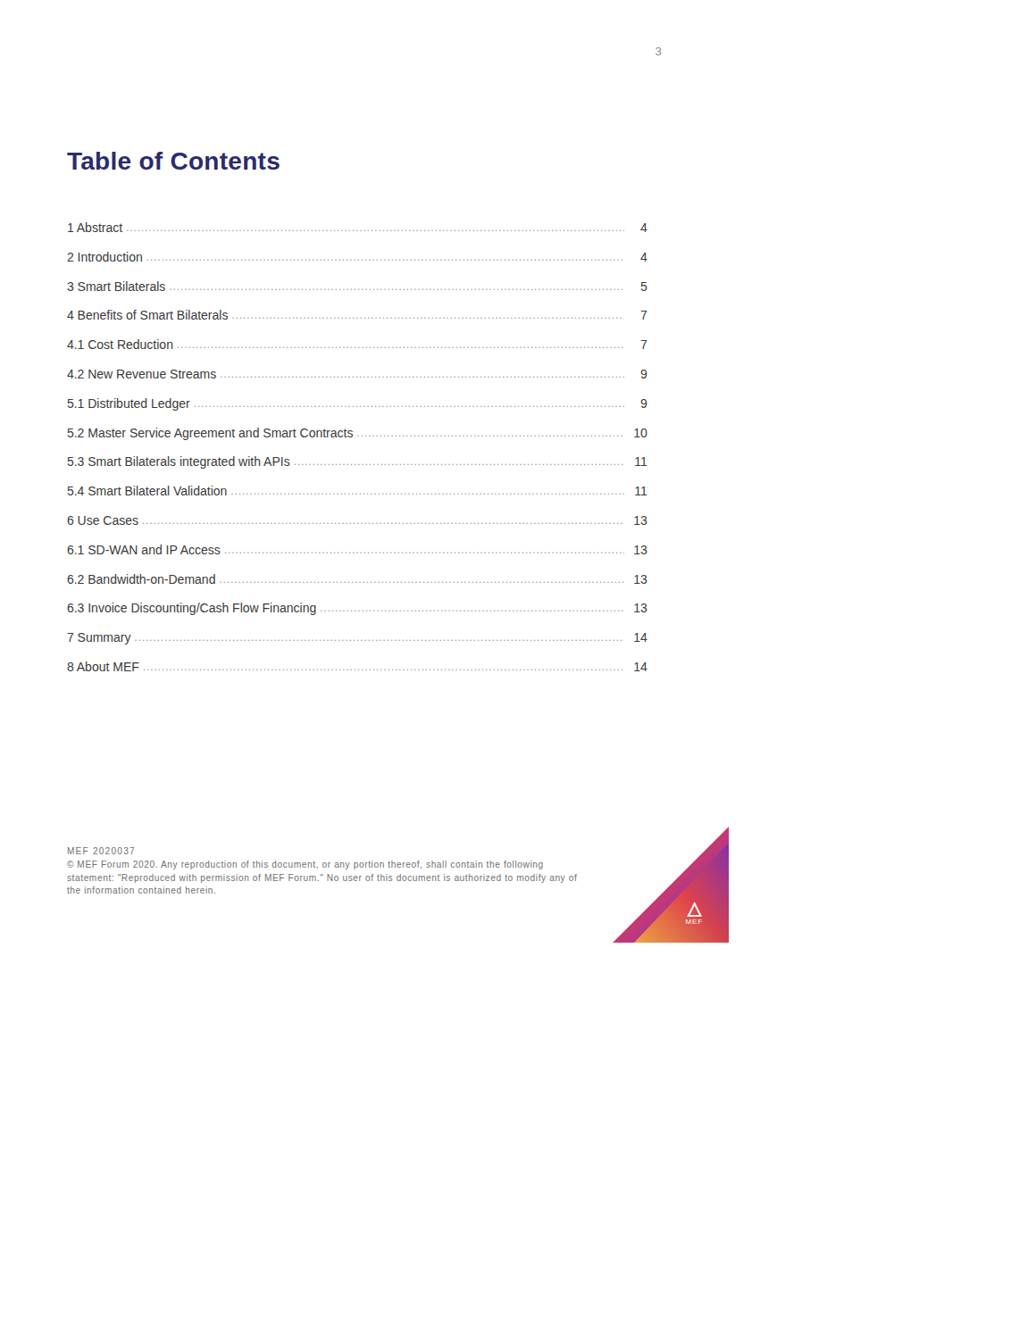3
Table of Contents
1 Abstract .................................................................................................................................................................. 4
2 Introduction ......................................................................................................................................................... 4
3 Smart Bilaterals .................................................................................................................................................. 5
4 Benefits of Smart Bilaterals ................................................................................................................................. 7
4.1 Cost Reduction ................................................................................................................................................. 7
4.2 New Revenue Streams ................................................................................................................................. 9
5.1 Distributed Ledger ............................................................................................................................................. 9
5.2 Master Service Agreement and Smart Contracts ................................................................................. 10
5.3 Smart Bilaterals integrated with APIs ............................................................................................. 11
5.4 Smart Bilateral Validation ................................................................................................................. 11
6 Use Cases ................................................................................................................................................. 13
6.1 SD-WAN and IP Access ................................................................................................................. 13
6.2 Bandwidth-on-Demand ................................................................................................................. 13
6.3 Invoice Discounting/Cash Flow Financing ......................................................................................... 13
7 Summary ................................................................................................................................................. 14
8 About MEF ................................................................................................................................................. 14
MEF 2020037
© MEF Forum 2020. Any reproduction of this document, or any portion thereof, shall contain the following statement: "Reproduced with permission of MEF Forum." No user of this document is authorized to modify any of the information contained herein.
△ MEF